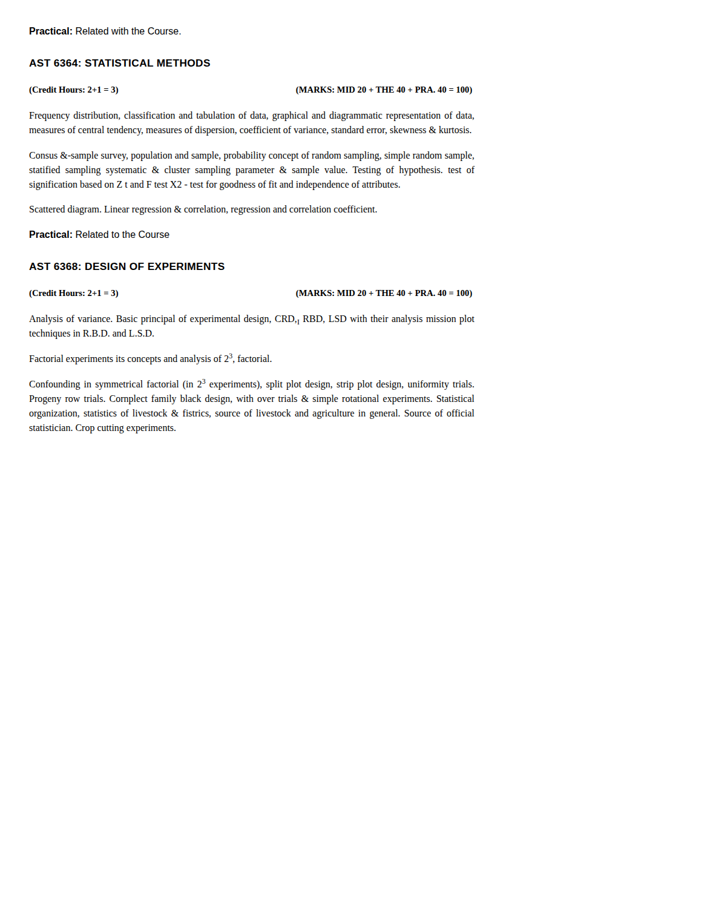Practical: Related with the Course.
AST 6364: STATISTICAL METHODS
(Credit Hours: 2+1 = 3) (MARKS: MID 20 + THE 40 + PRA. 40 = 100)
Frequency distribution, classification and tabulation of data, graphical and diagrammatic representation of data, measures of central tendency, measures of dispersion, coefficient of variance, standard error, skewness & kurtosis.
Consus &-sample survey, population and sample, probability concept of random sampling, simple random sample, statified sampling systematic & cluster sampling parameter & sample value. Testing of hypothesis. test of signification based on Z t and F test X2 - test for goodness of fit and independence of attributes.
Scattered diagram. Linear regression & correlation, regression and correlation coefficient.
Practical: Related to the Course
AST 6368: DESIGN OF EXPERIMENTS
(Credit Hours: 2+1 = 3) (MARKS: MID 20 + THE 40 + PRA. 40 = 100)
Analysis of variance. Basic principal of experimental design, CRD,I RBD, LSD with their analysis mission plot techniques in R.B.D. and L.S.D.
Factorial experiments its concepts and analysis of 23, factorial.
Confounding in symmetrical factorial (in 23 experiments), split plot design, strip plot design, uniformity trials. Progeny row trials. Cornplect family black design, with over trials & simple rotational experiments. Statistical organization, statistics of livestock & fistrics, source of livestock and agriculture in general. Source of official statistician. Crop cutting experiments.